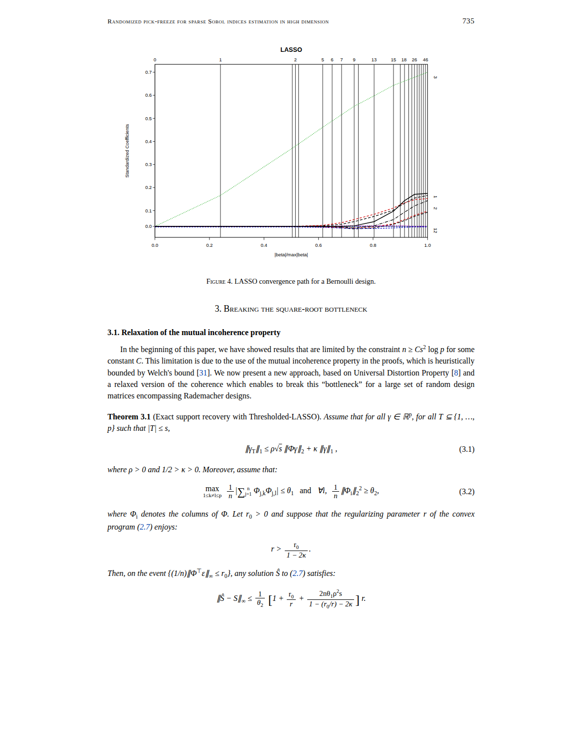Randomized pick-freeze for sparse Sobol indices estimation in high dimension 735
LASSO convergence path for a Bernoulli design Plot of standardized coefficients against |beta|/max|beta| showing piecewise-linear LASSO paths; one green dotted path rises steadily to about 0.67, other paths remain near zero until late in the path. LASSO 0 1 2 5 6 7 9 13 15 18 26 46 0.7 0.6 0.5 0.4 0.3 0.2 0.1 0.0 Standardized Coefficients 0.0 0.2 0.4 0.6 0.8 1.0 |beta|/max|beta| 3 1 2 12
Figure 4. LASSO convergence path for a Bernoulli design.
3. Breaking the square-root bottleneck
3.1. Relaxation of the mutual incoherence property
In the beginning of this paper, we have showed results that are limited by the constraint n ≥ Cs2 log p for some constant C. This limitation is due to the use of the mutual incoherence property in the proofs, which is heuristically bounded by Welch's bound [31]. We now present a new approach, based on Universal Distortion Property [8] and a relaxed version of the coherence which enables to break this “bottleneck” for a large set of random design matrices encompassing Rademacher designs.
Theorem 3.1 (Exact support recovery with Thresholded-LASSO). Assume that for all γ ∈ ℝp, for all T ⊆ {1, …, p} such that |T| ≤ s,
∥γT∥1 ≤ ρ√s ∥Φγ∥2 + κ ∥γ∥1 , (3.1)
where ρ > 0 and 1/2 > κ > 0. Moreover, assume that:
max 1≤k≠l≤p 1 n|∑nj=1 Φj,kΦj,l| ≤ θ1 and ∀i, 1 n∥Φi∥22 ≥ θ2, (3.2)
where Φi denotes the columns of Φ. Let r0 > 0 and suppose that the regularizing parameter r of the convex program (2.7) enjoys:
r > r01 − 2κ.
Then, on the event {(1/n)∥Φ⊤ε∥∞ ≤ r0}, any solution Ŝ to (2.7) satisfies:
∥Ŝ − S∥∞ ≤ 1 θ2 [1 + r0 r + 2nθ1ρ2s 1 − (r0/r) − 2κ] r.